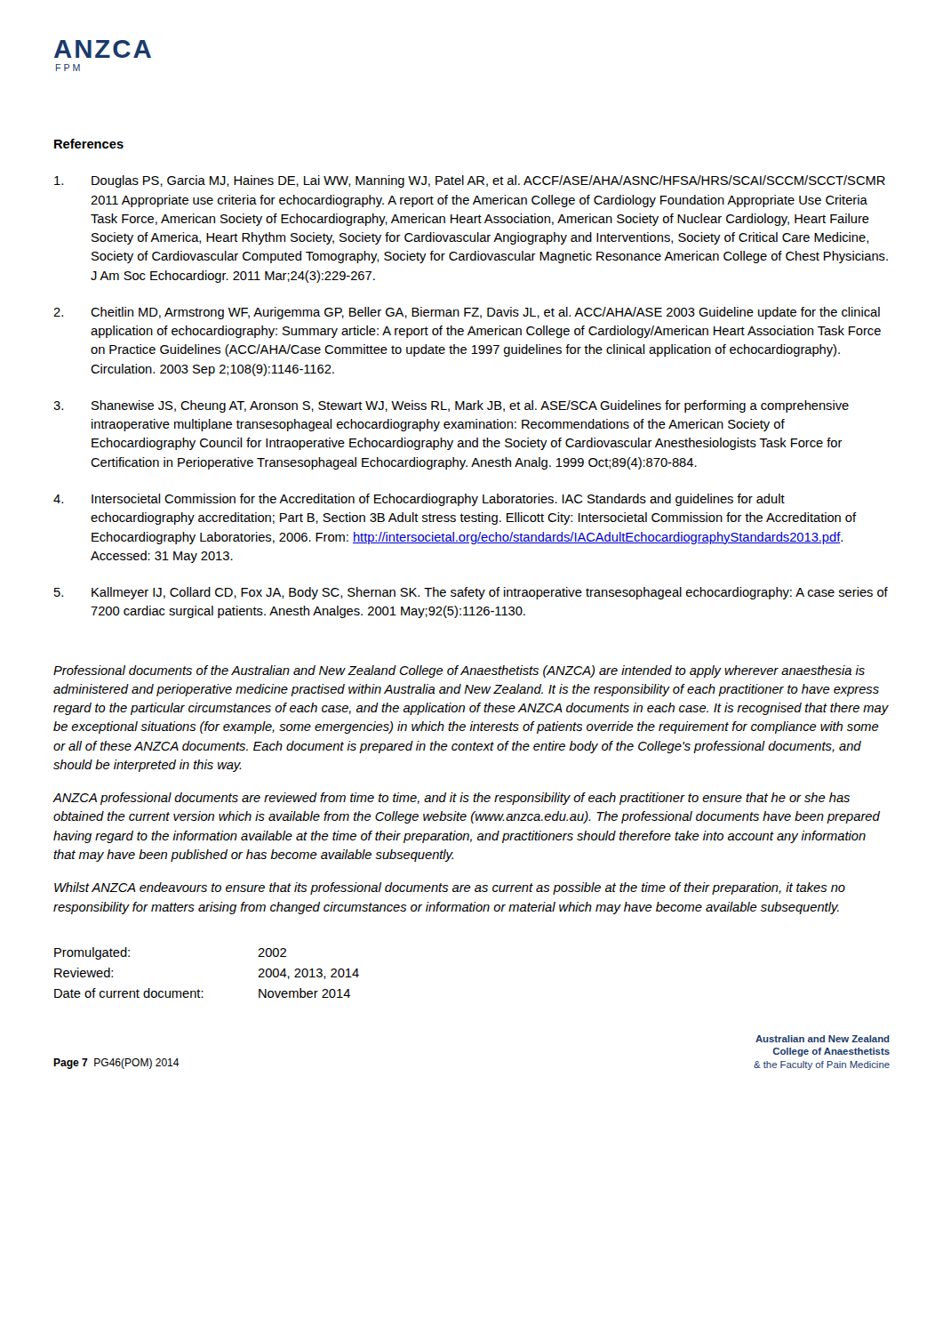ANZCAFPM
References
Douglas PS, Garcia MJ, Haines DE, Lai WW, Manning WJ, Patel AR, et al. ACCF/ASE/AHA/ASNC/HFSA/HRS/SCAI/SCCM/SCCT/SCMR 2011 Appropriate use criteria for echocardiography. A report of the American College of Cardiology Foundation Appropriate Use Criteria Task Force, American Society of Echocardiography, American Heart Association, American Society of Nuclear Cardiology, Heart Failure Society of America, Heart Rhythm Society, Society for Cardiovascular Angiography and Interventions, Society of Critical Care Medicine, Society of Cardiovascular Computed Tomography, Society for Cardiovascular Magnetic Resonance American College of Chest Physicians. J Am Soc Echocardiogr. 2011 Mar;24(3):229-267.
Cheitlin MD, Armstrong WF, Aurigemma GP, Beller GA, Bierman FZ, Davis JL, et al. ACC/AHA/ASE 2003 Guideline update for the clinical application of echocardiography: Summary article: A report of the American College of Cardiology/American Heart Association Task Force on Practice Guidelines (ACC/AHA/Case Committee to update the 1997 guidelines for the clinical application of echocardiography). Circulation. 2003 Sep 2;108(9):1146-1162.
Shanewise JS, Cheung AT, Aronson S, Stewart WJ, Weiss RL, Mark JB, et al. ASE/SCA Guidelines for performing a comprehensive intraoperative multiplane transesophageal echocardiography examination: Recommendations of the American Society of Echocardiography Council for Intraoperative Echocardiography and the Society of Cardiovascular Anesthesiologists Task Force for Certification in Perioperative Transesophageal Echocardiography. Anesth Analg. 1999 Oct;89(4):870-884.
Intersocietal Commission for the Accreditation of Echocardiography Laboratories. IAC Standards and guidelines for adult echocardiography accreditation; Part B, Section 3B Adult stress testing. Ellicott City: Intersocietal Commission for the Accreditation of Echocardiography Laboratories, 2006. From: http://intersocietal.org/echo/standards/IACAdultEchocardiographyStandards2013.pdf. Accessed: 31 May 2013.
Kallmeyer IJ, Collard CD, Fox JA, Body SC, Shernan SK. The safety of intraoperative transesophageal echocardiography: A case series of 7200 cardiac surgical patients. Anesth Analges. 2001 May;92(5):1126-1130.
Professional documents of the Australian and New Zealand College of Anaesthetists (ANZCA) are intended to apply wherever anaesthesia is administered and perioperative medicine practised within Australia and New Zealand. It is the responsibility of each practitioner to have express regard to the particular circumstances of each case, and the application of these ANZCA documents in each case. It is recognised that there may be exceptional situations (for example, some emergencies) in which the interests of patients override the requirement for compliance with some or all of these ANZCA documents. Each document is prepared in the context of the entire body of the College's professional documents, and should be interpreted in this way.
ANZCA professional documents are reviewed from time to time, and it is the responsibility of each practitioner to ensure that he or she has obtained the current version which is available from the College website (www.anzca.edu.au). The professional documents have been prepared having regard to the information available at the time of their preparation, and practitioners should therefore take into account any information that may have been published or has become available subsequently.
Whilst ANZCA endeavours to ensure that its professional documents are as current as possible at the time of their preparation, it takes no responsibility for matters arising from changed circumstances or information or material which may have become available subsequently.
| Promulgated: | 2002 |
| Reviewed: | 2004, 2013, 2014 |
| Date of current document: | November 2014 |
Page 7 PG46(POM) 2014
Australian and New Zealand
College of Anaesthetists
& the Faculty of Pain Medicine